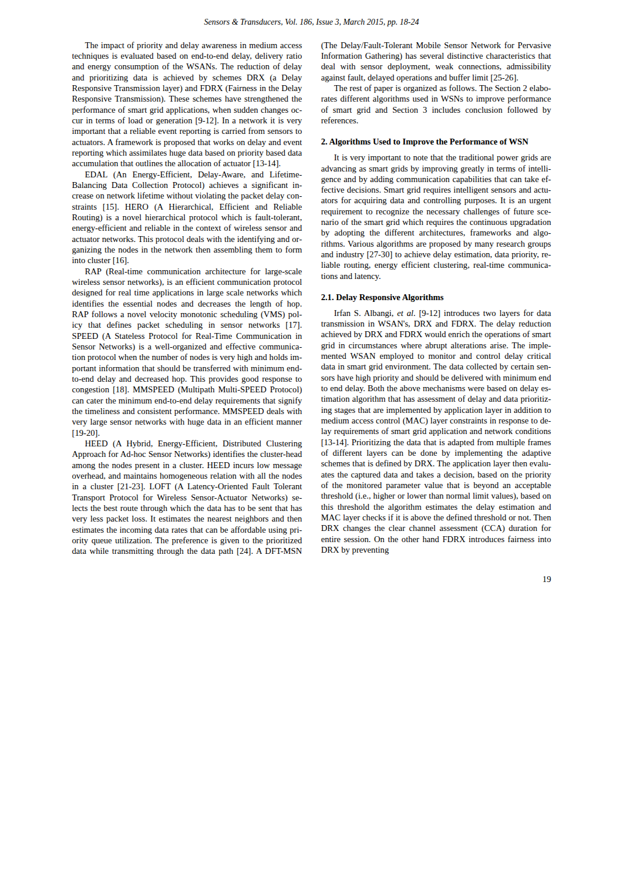Sensors & Transducers, Vol. 186, Issue 3, March 2015, pp. 18-24
The impact of priority and delay awareness in medium access techniques is evaluated based on end-to-end delay, delivery ratio and energy consumption of the WSANs. The reduction of delay and prioritizing data is achieved by schemes DRX (a Delay Responsive Transmission layer) and FDRX (Fairness in the Delay Responsive Transmission). These schemes have strengthened the performance of smart grid applications, when sudden changes occur in terms of load or generation [9-12]. In a network it is very important that a reliable event reporting is carried from sensors to actuators. A framework is proposed that works on delay and event reporting which assimilates huge data based on priority based data accumulation that outlines the allocation of actuator [13-14].
EDAL (An Energy-Efficient, Delay-Aware, and Lifetime-Balancing Data Collection Protocol) achieves a significant increase on network lifetime without violating the packet delay constraints [15]. HERO (A Hierarchical, Efficient and Reliable Routing) is a novel hierarchical protocol which is fault-tolerant, energy-efficient and reliable in the context of wireless sensor and actuator networks. This protocol deals with the identifying and organizing the nodes in the network then assembling them to form into cluster [16].
RAP (Real-time communication architecture for large-scale wireless sensor networks), is an efficient communication protocol designed for real time applications in large scale networks which identifies the essential nodes and decreases the length of hop. RAP follows a novel velocity monotonic scheduling (VMS) policy that defines packet scheduling in sensor networks [17]. SPEED (A Stateless Protocol for Real-Time Communication in Sensor Networks) is a well-organized and effective communication protocol when the number of nodes is very high and holds important information that should be transferred with minimum end-to-end delay and decreased hop. This provides good response to congestion [18]. MMSPEED (Multipath Multi-SPEED Protocol) can cater the minimum end-to-end delay requirements that signify the timeliness and consistent performance. MMSPEED deals with very large sensor networks with huge data in an efficient manner [19-20].
HEED (A Hybrid, Energy-Efficient, Distributed Clustering Approach for Ad-hoc Sensor Networks) identifies the cluster-head among the nodes present in a cluster. HEED incurs low message overhead, and maintains homogeneous relation with all the nodes in a cluster [21-23]. LOFT (A Latency-Oriented Fault Tolerant Transport Protocol for Wireless Sensor-Actuator Networks) selects the best route through which the data has to be sent that has very less packet loss. It estimates the nearest neighbors and then estimates the incoming data rates that can be affordable using priority queue utilization. The preference is given to the prioritized data while transmitting through the data path [24]. A DFT-MSN (The Delay/Fault-Tolerant Mobile Sensor Network for Pervasive Information Gathering) has several distinctive characteristics that deal with sensor deployment, weak connections, admissibility against fault, delayed operations and buffer limit [25-26].
The rest of paper is organized as follows. The Section 2 elaborates different algorithms used in WSNs to improve performance of smart grid and Section 3 includes conclusion followed by references.
2. Algorithms Used to Improve the Performance of WSN
It is very important to note that the traditional power grids are advancing as smart grids by improving greatly in terms of intelligence and by adding communication capabilities that can take effective decisions. Smart grid requires intelligent sensors and actuators for acquiring data and controlling purposes. It is an urgent requirement to recognize the necessary challenges of future scenario of the smart grid which requires the continuous upgradation by adopting the different architectures, frameworks and algorithms. Various algorithms are proposed by many research groups and industry [27-30] to achieve delay estimation, data priority, reliable routing, energy efficient clustering, real-time communications and latency.
2.1. Delay Responsive Algorithms
Irfan S. Albangi, et al. [9-12] introduces two layers for data transmission in WSAN's, DRX and FDRX. The delay reduction achieved by DRX and FDRX would enrich the operations of smart grid in circumstances where abrupt alterations arise. The implemented WSAN employed to monitor and control delay critical data in smart grid environment. The data collected by certain sensors have high priority and should be delivered with minimum end to end delay. Both the above mechanisms were based on delay estimation algorithm that has assessment of delay and data prioritizing stages that are implemented by application layer in addition to medium access control (MAC) layer constraints in response to delay requirements of smart grid application and network conditions [13-14]. Prioritizing the data that is adapted from multiple frames of different layers can be done by implementing the adaptive schemes that is defined by DRX. The application layer then evaluates the captured data and takes a decision, based on the priority of the monitored parameter value that is beyond an acceptable threshold (i.e., higher or lower than normal limit values), based on this threshold the algorithm estimates the delay estimation and MAC layer checks if it is above the defined threshold or not. Then DRX changes the clear channel assessment (CCA) duration for entire session. On the other hand FDRX introduces fairness into DRX by preventing
19